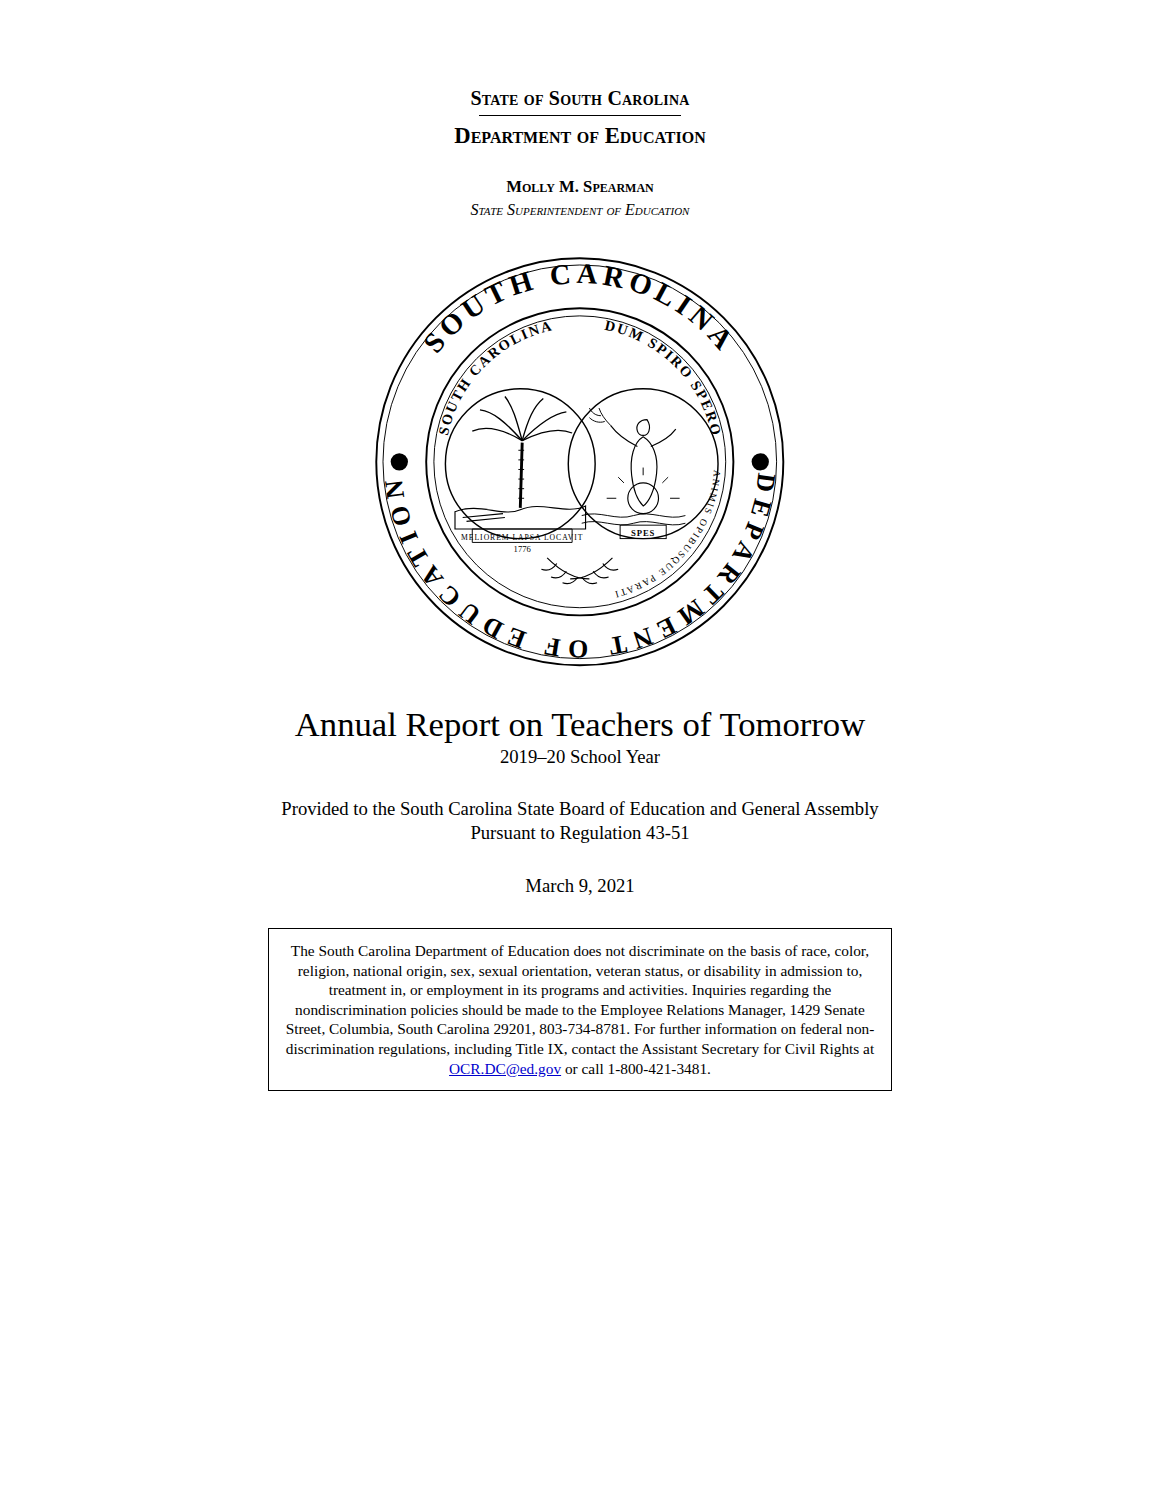State of South Carolina
Department of Education
Molly M. Spearman
State Superintendent of Education
SOUTH CAROLINA DEPARTMENT OF EDUCATION SOUTH CAROLINA DUM SPIRO SPERO MELIOREM LAPSA LOCAVIT 1776 ANIMIS OPIBUSQUE PARATI SPES
Annual Report on Teachers of Tomorrow
2019–20 School Year
Provided to the South Carolina State Board of Education and General Assembly
Pursuant to Regulation 43-51
March 9, 2021
The South Carolina Department of Education does not discriminate on the basis of race, color, religion, national origin, sex, sexual orientation, veteran status, or disability in admission to, treatment in, or employment in its programs and activities. Inquiries regarding the nondiscrimination policies should be made to the Employee Relations Manager, 1429 Senate Street, Columbia, South Carolina 29201, 803-734-8781. For further information on federal non-discrimination regulations, including Title IX, contact the Assistant Secretary for Civil Rights at OCR.DC@ed.gov or call 1-800-421-3481.